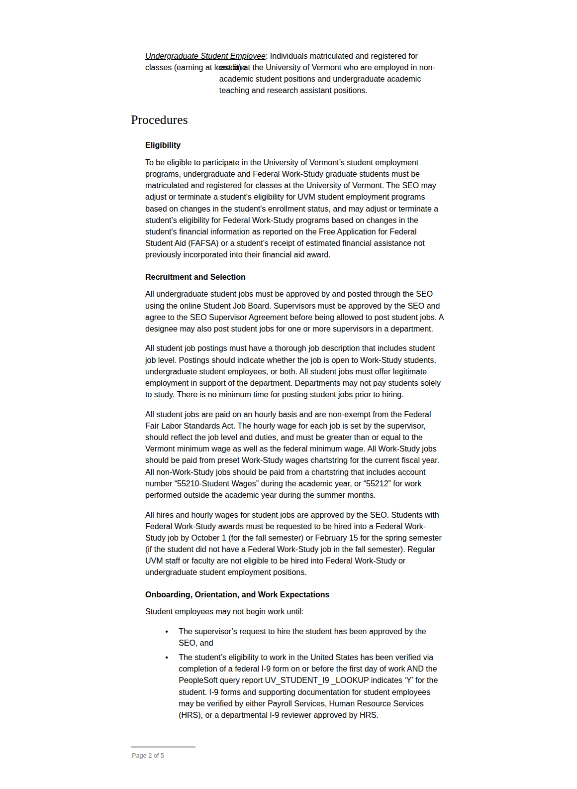Undergraduate Student Employee: Individuals matriculated and registered for classes (earning at least one credit) at the University of Vermont who are employed in non-academic student positions and undergraduate academic teaching and research assistant positions.
Procedures
Eligibility
To be eligible to participate in the University of Vermont’s student employment programs, undergraduate and Federal Work-Study graduate students must be matriculated and registered for classes at the University of Vermont. The SEO may adjust or terminate a student's eligibility for UVM student employment programs based on changes in the student's enrollment status, and may adjust or terminate a student’s eligibility for Federal Work-Study programs based on changes in the student's financial information as reported on the Free Application for Federal Student Aid (FAFSA) or a student’s receipt of estimated financial assistance not previously incorporated into their financial aid award.
Recruitment and Selection
All undergraduate student jobs must be approved by and posted through the SEO using the online Student Job Board. Supervisors must be approved by the SEO and agree to the SEO Supervisor Agreement before being allowed to post student jobs. A designee may also post student jobs for one or more supervisors in a department.
All student job postings must have a thorough job description that includes student job level. Postings should indicate whether the job is open to Work-Study students, undergraduate student employees, or both. All student jobs must offer legitimate employment in support of the department. Departments may not pay students solely to study. There is no minimum time for posting student jobs prior to hiring.
All student jobs are paid on an hourly basis and are non-exempt from the Federal Fair Labor Standards Act. The hourly wage for each job is set by the supervisor, should reflect the job level and duties, and must be greater than or equal to the Vermont minimum wage as well as the federal minimum wage. All Work-Study jobs should be paid from preset Work-Study wages chartstring for the current fiscal year. All non-Work-Study jobs should be paid from a chartstring that includes account number “55210-Student Wages” during the academic year, or “55212” for work performed outside the academic year during the summer months.
All hires and hourly wages for student jobs are approved by the SEO. Students with Federal Work-Study awards must be requested to be hired into a Federal Work-Study job by October 1 (for the fall semester) or February 15 for the spring semester (if the student did not have a Federal Work-Study job in the fall semester). Regular UVM staff or faculty are not eligible to be hired into Federal Work-Study or undergraduate student employment positions.
Onboarding, Orientation, and Work Expectations
Student employees may not begin work until:
The supervisor’s request to hire the student has been approved by the SEO, and
The student’s eligibility to work in the United States has been verified via completion of a federal I-9 form on or before the first day of work AND the PeopleSoft query report UV_STUDENT_I9 _LOOKUP indicates ‘Y’ for the student. I-9 forms and supporting documentation for student employees may be verified by either Payroll Services, Human Resource Services (HRS), or a departmental I-9 reviewer approved by HRS.
Page 2 of 5